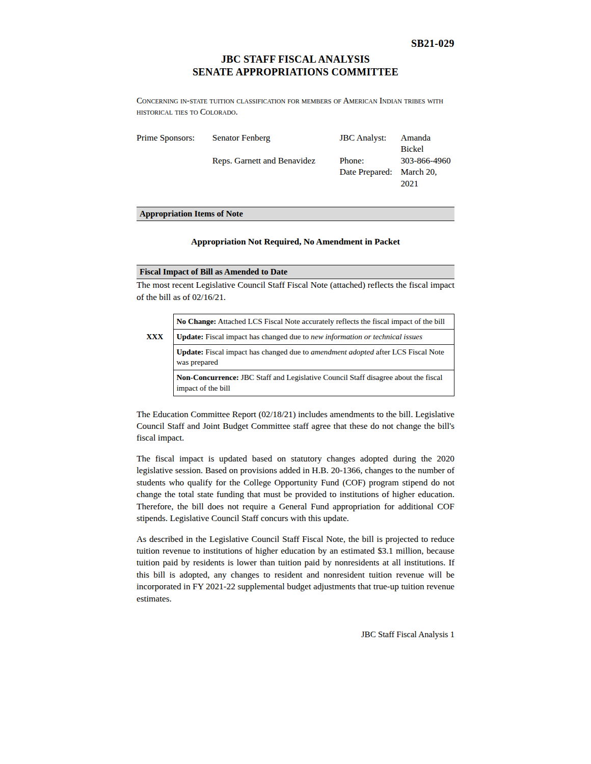SB21-029
JBC STAFF FISCAL ANALYSIS
SENATE APPROPRIATIONS COMMITTEE
Concerning in-state tuition classification for members of American Indian tribes with historical ties to Colorado.
| Prime Sponsors: | Senator Fenberg | JBC Analyst: | Amanda Bickel |
| | Reps. Garnett and Benavidez | Phone: | 303-866-4960 |
| | | Date Prepared: | March 20, 2021 |
Appropriation Items of Note
Appropriation Not Required, No Amendment in Packet
Fiscal Impact of Bill as Amended to Date
The most recent Legislative Council Staff Fiscal Note (attached) reflects the fiscal impact of the bill as of 02/16/21.
| | No Change: Attached LCS Fiscal Note accurately reflects the fiscal impact of the bill |
| XXX | Update: Fiscal impact has changed due to new information or technical issues |
| | Update: Fiscal impact has changed due to amendment adopted after LCS Fiscal Note was prepared |
| | Non-Concurrence: JBC Staff and Legislative Council Staff disagree about the fiscal impact of the bill |
The Education Committee Report (02/18/21) includes amendments to the bill. Legislative Council Staff and Joint Budget Committee staff agree that these do not change the bill's fiscal impact.
The fiscal impact is updated based on statutory changes adopted during the 2020 legislative session. Based on provisions added in H.B. 20-1366, changes to the number of students who qualify for the College Opportunity Fund (COF) program stipend do not change the total state funding that must be provided to institutions of higher education. Therefore, the bill does not require a General Fund appropriation for additional COF stipends. Legislative Council Staff concurs with this update.
As described in the Legislative Council Staff Fiscal Note, the bill is projected to reduce tuition revenue to institutions of higher education by an estimated $3.1 million, because tuition paid by residents is lower than tuition paid by nonresidents at all institutions. If this bill is adopted, any changes to resident and nonresident tuition revenue will be incorporated in FY 2021-22 supplemental budget adjustments that true-up tuition revenue estimates.
JBC Staff Fiscal Analysis 1